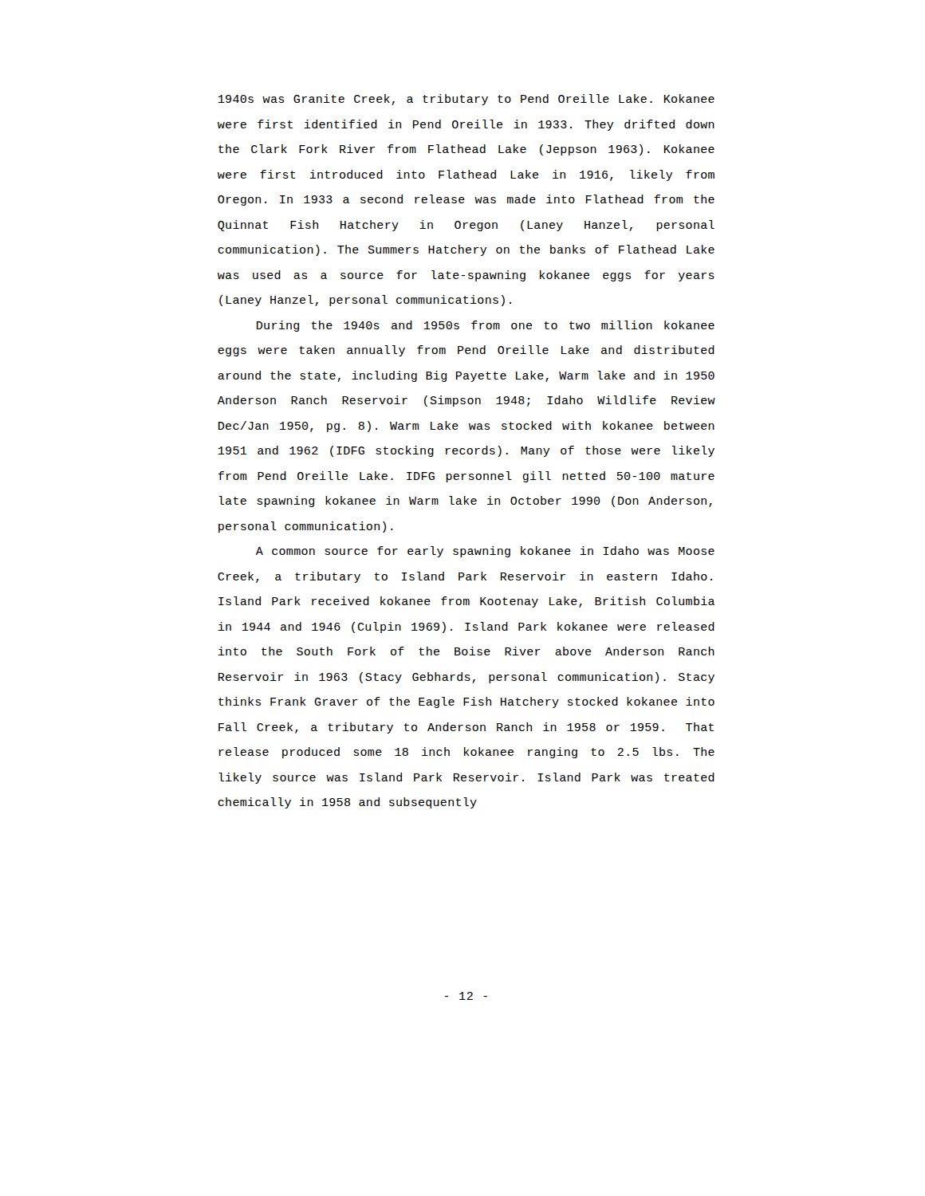1940s was Granite Creek, a tributary to Pend Oreille Lake. Kokanee were first identified in Pend Oreille in 1933. They drifted down the Clark Fork River from Flathead Lake (Jeppson 1963). Kokanee were first introduced into Flathead Lake in 1916, likely from Oregon. In 1933 a second release was made into Flathead from the Quinnat Fish Hatchery in Oregon (Laney Hanzel, personal communication). The Summers Hatchery on the banks of Flathead Lake was used as a source for late-spawning kokanee eggs for years (Laney Hanzel, personal communications).
During the 1940s and 1950s from one to two million kokanee eggs were taken annually from Pend Oreille Lake and distributed around the state, including Big Payette Lake, Warm lake and in 1950 Anderson Ranch Reservoir (Simpson 1948; Idaho Wildlife Review Dec/Jan 1950, pg. 8). Warm Lake was stocked with kokanee between 1951 and 1962 (IDFG stocking records). Many of those were likely from Pend Oreille Lake. IDFG personnel gill netted 50-100 mature late spawning kokanee in Warm lake in October 1990 (Don Anderson, personal communication).
A common source for early spawning kokanee in Idaho was Moose Creek, a tributary to Island Park Reservoir in eastern Idaho. Island Park received kokanee from Kootenay Lake, British Columbia in 1944 and 1946 (Culpin 1969). Island Park kokanee were released into the South Fork of the Boise River above Anderson Ranch Reservoir in 1963 (Stacy Gebhards, personal communication). Stacy thinks Frank Graver of the Eagle Fish Hatchery stocked kokanee into Fall Creek, a tributary to Anderson Ranch in 1958 or 1959. That release produced some 18 inch kokanee ranging to 2.5 lbs. The likely source was Island Park Reservoir. Island Park was treated chemically in 1958 and subsequently
- 12 -